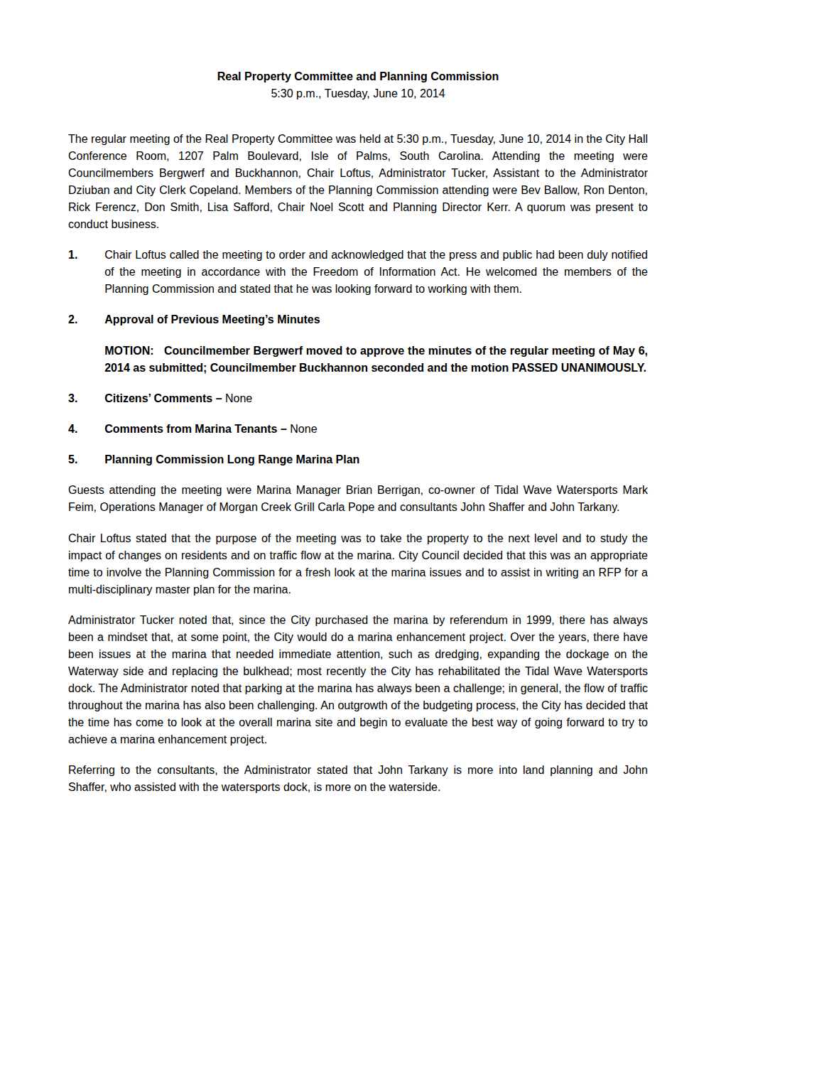Real Property Committee and Planning Commission
5:30 p.m., Tuesday, June 10, 2014
The regular meeting of the Real Property Committee was held at 5:30 p.m., Tuesday, June 10, 2014 in the City Hall Conference Room, 1207 Palm Boulevard, Isle of Palms, South Carolina. Attending the meeting were Councilmembers Bergwerf and Buckhannon, Chair Loftus, Administrator Tucker, Assistant to the Administrator Dziuban and City Clerk Copeland. Members of the Planning Commission attending were Bev Ballow, Ron Denton, Rick Ferencz, Don Smith, Lisa Safford, Chair Noel Scott and Planning Director Kerr. A quorum was present to conduct business.
1.
Chair Loftus called the meeting to order and acknowledged that the press and public had been duly notified of the meeting in accordance with the Freedom of Information Act. He welcomed the members of the Planning Commission and stated that he was looking forward to working with them.
2.
Approval of Previous Meeting’s Minutes
MOTION: Councilmember Bergwerf moved to approve the minutes of the regular meeting of May 6, 2014 as submitted; Councilmember Buckhannon seconded and the motion PASSED UNANIMOUSLY.
3.
Citizens’ Comments – None
4.
Comments from Marina Tenants – None
5.
Planning Commission Long Range Marina Plan
Guests attending the meeting were Marina Manager Brian Berrigan, co-owner of Tidal Wave Watersports Mark Feim, Operations Manager of Morgan Creek Grill Carla Pope and consultants John Shaffer and John Tarkany.
Chair Loftus stated that the purpose of the meeting was to take the property to the next level and to study the impact of changes on residents and on traffic flow at the marina. City Council decided that this was an appropriate time to involve the Planning Commission for a fresh look at the marina issues and to assist in writing an RFP for a multi-disciplinary master plan for the marina.
Administrator Tucker noted that, since the City purchased the marina by referendum in 1999, there has always been a mindset that, at some point, the City would do a marina enhancement project. Over the years, there have been issues at the marina that needed immediate attention, such as dredging, expanding the dockage on the Waterway side and replacing the bulkhead; most recently the City has rehabilitated the Tidal Wave Watersports dock. The Administrator noted that parking at the marina has always been a challenge; in general, the flow of traffic throughout the marina has also been challenging. An outgrowth of the budgeting process, the City has decided that the time has come to look at the overall marina site and begin to evaluate the best way of going forward to try to achieve a marina enhancement project.
Referring to the consultants, the Administrator stated that John Tarkany is more into land planning and John Shaffer, who assisted with the watersports dock, is more on the waterside.